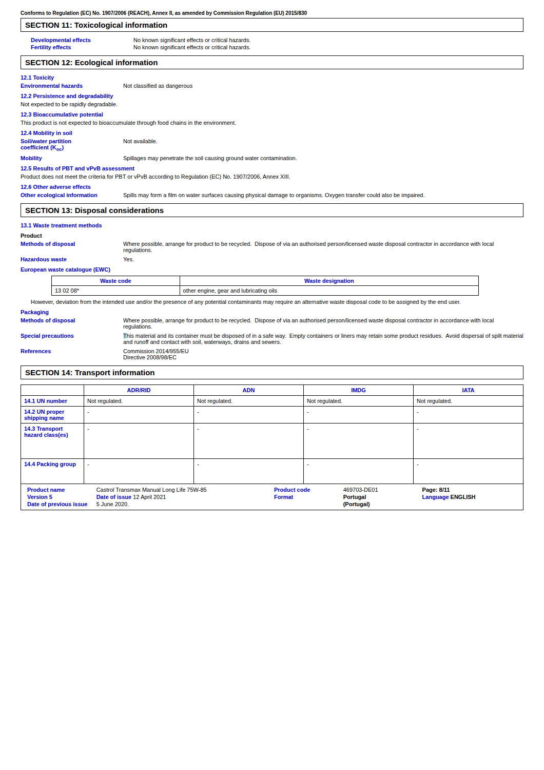Conforms to Regulation (EC) No. 1907/2006 (REACH), Annex II, as amended by Commission Regulation (EU) 2015/830
SECTION 11: Toxicological information
Developmental effects
No known significant effects or critical hazards.
Fertility effects
No known significant effects or critical hazards.
SECTION 12: Ecological information
12.1 Toxicity
Environmental hazards
Not classified as dangerous
12.2 Persistence and degradability
Not expected to be rapidly degradable.
12.3 Bioaccumulative potential
This product is not expected to bioaccumulate through food chains in the environment.
12.4 Mobility in soil
Soil/water partition
coefficient (Koc)
Not available.
Mobility
Spillages may penetrate the soil causing ground water contamination.
12.5 Results of PBT and vPvB assessment
Product does not meet the criteria for PBT or vPvB according to Regulation (EC) No. 1907/2006, Annex XIII.
12.6 Other adverse effects
Other ecological information
Spills may form a film on water surfaces causing physical damage to organisms. Oxygen transfer could also be impaired.
SECTION 13: Disposal considerations
13.1 Waste treatment methods
Product
Methods of disposal
Where possible, arrange for product to be recycled. Dispose of via an authorised person/licensed waste disposal contractor in accordance with local regulations.
Hazardous waste
Yes.
European waste catalogue (EWC)
| Waste code | Waste designation |
| --- | --- |
| 13 02 08* | other engine, gear and lubricating oils |
However, deviation from the intended use and/or the presence of any potential contaminants may require an alternative waste disposal code to be assigned by the end user.
Packaging
Methods of disposal
Where possible, arrange for product to be recycled. Dispose of via an authorised person/licensed waste disposal contractor in accordance with local regulations.
Special precautions
This material and its container must be disposed of in a safe way. Empty containers or liners may retain some product residues. Avoid dispersal of spilt material and runoff and contact with soil, waterways, drains and sewers.
References
Commission 2014/955/EU
Directive 2008/98/EC
SECTION 14: Transport information
| | ADR/RID | ADN | IMDG | IATA |
| --- | --- | --- | --- | --- |
| 14.1 UN number | Not regulated. | Not regulated. | Not regulated. | Not regulated. |
| 14.2 UN proper shipping name | - | - | - | - |
| 14.3 Transport hazard class(es) | - | - | - | - |
| 14.4 Packing group | - | - | - | - |
| Product name | Castrol Transmax Manual Long Life 75W-85 | Product code | 469703-DE01 | Page: 8/11 |
| Version 5 | Date of issue 12 April 2021 | Format | Portugal | Language ENGLISH |
| Date of previous issue | 5 June 2020. | | (Portugal) | |